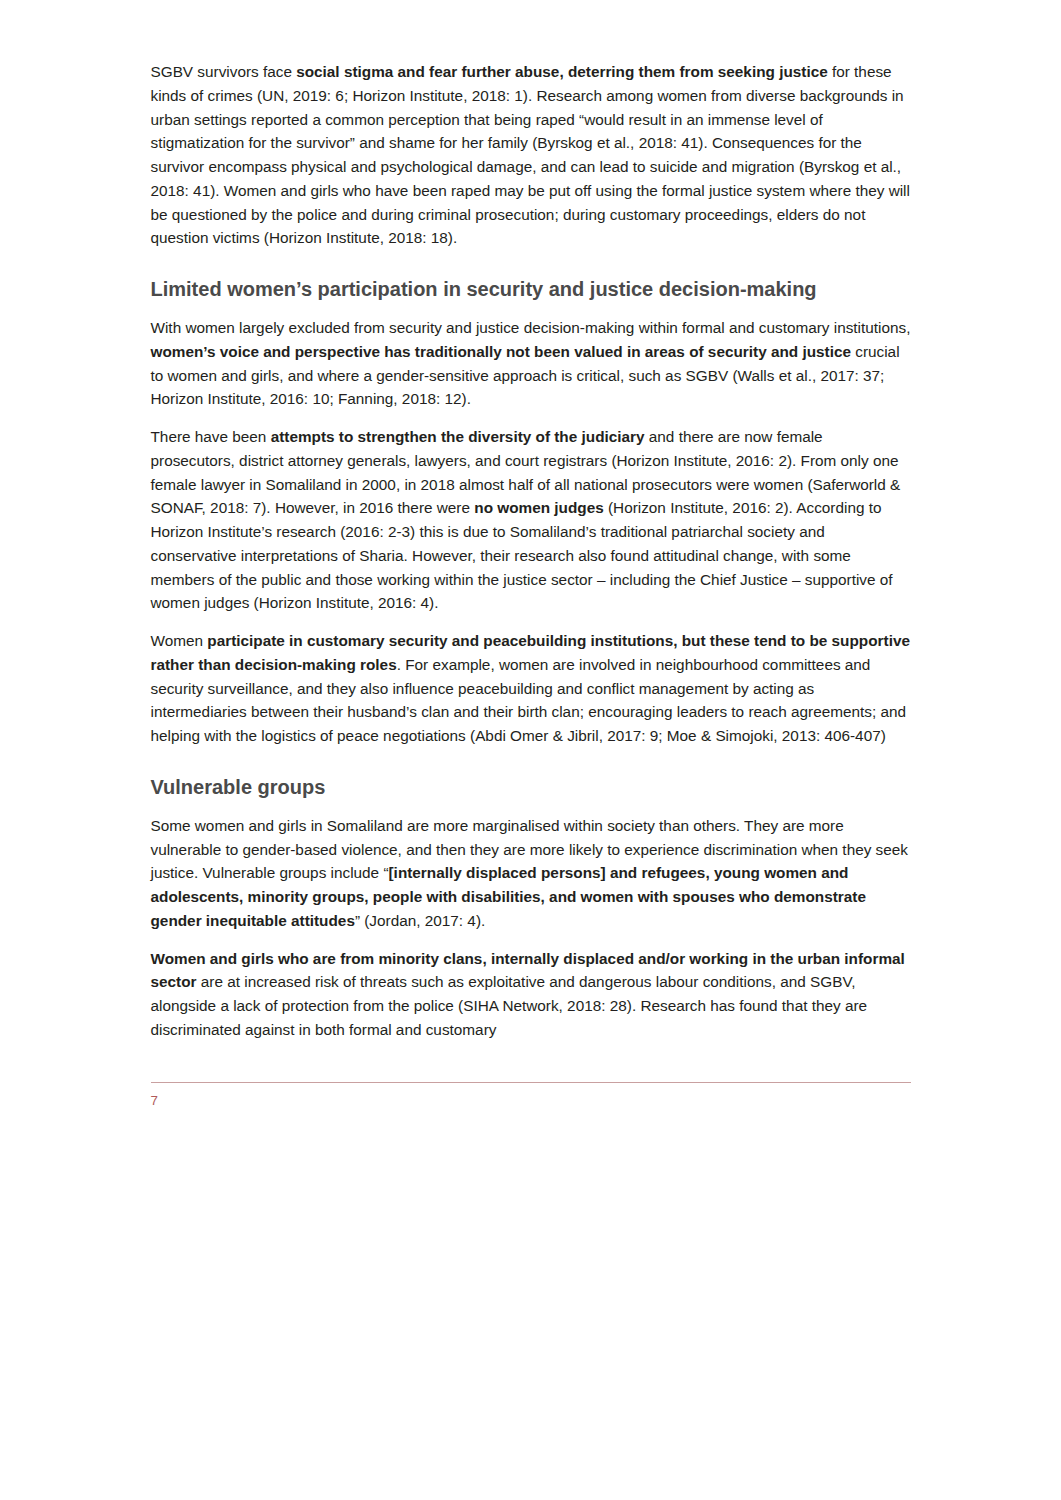SGBV survivors face social stigma and fear further abuse, deterring them from seeking justice for these kinds of crimes (UN, 2019: 6; Horizon Institute, 2018: 1). Research among women from diverse backgrounds in urban settings reported a common perception that being raped “would result in an immense level of stigmatization for the survivor” and shame for her family (Byrskog et al., 2018: 41). Consequences for the survivor encompass physical and psychological damage, and can lead to suicide and migration (Byrskog et al., 2018: 41). Women and girls who have been raped may be put off using the formal justice system where they will be questioned by the police and during criminal prosecution; during customary proceedings, elders do not question victims (Horizon Institute, 2018: 18).
Limited women’s participation in security and justice decision-making
With women largely excluded from security and justice decision-making within formal and customary institutions, women’s voice and perspective has traditionally not been valued in areas of security and justice crucial to women and girls, and where a gender-sensitive approach is critical, such as SGBV (Walls et al., 2017: 37; Horizon Institute, 2016: 10; Fanning, 2018: 12).
There have been attempts to strengthen the diversity of the judiciary and there are now female prosecutors, district attorney generals, lawyers, and court registrars (Horizon Institute, 2016: 2). From only one female lawyer in Somaliland in 2000, in 2018 almost half of all national prosecutors were women (Saferworld & SONAF, 2018: 7). However, in 2016 there were no women judges (Horizon Institute, 2016: 2). According to Horizon Institute’s research (2016: 2-3) this is due to Somaliland’s traditional patriarchal society and conservative interpretations of Sharia. However, their research also found attitudinal change, with some members of the public and those working within the justice sector – including the Chief Justice – supportive of women judges (Horizon Institute, 2016: 4).
Women participate in customary security and peacebuilding institutions, but these tend to be supportive rather than decision-making roles. For example, women are involved in neighbourhood committees and security surveillance, and they also influence peacebuilding and conflict management by acting as intermediaries between their husband’s clan and their birth clan; encouraging leaders to reach agreements; and helping with the logistics of peace negotiations (Abdi Omer & Jibril, 2017: 9; Moe & Simojoki, 2013: 406-407)
Vulnerable groups
Some women and girls in Somaliland are more marginalised within society than others. They are more vulnerable to gender-based violence, and then they are more likely to experience discrimination when they seek justice. Vulnerable groups include “[internally displaced persons] and refugees, young women and adolescents, minority groups, people with disabilities, and women with spouses who demonstrate gender inequitable attitudes” (Jordan, 2017: 4).
Women and girls who are from minority clans, internally displaced and/or working in the urban informal sector are at increased risk of threats such as exploitative and dangerous labour conditions, and SGBV, alongside a lack of protection from the police (SIHA Network, 2018: 28). Research has found that they are discriminated against in both formal and customary
7